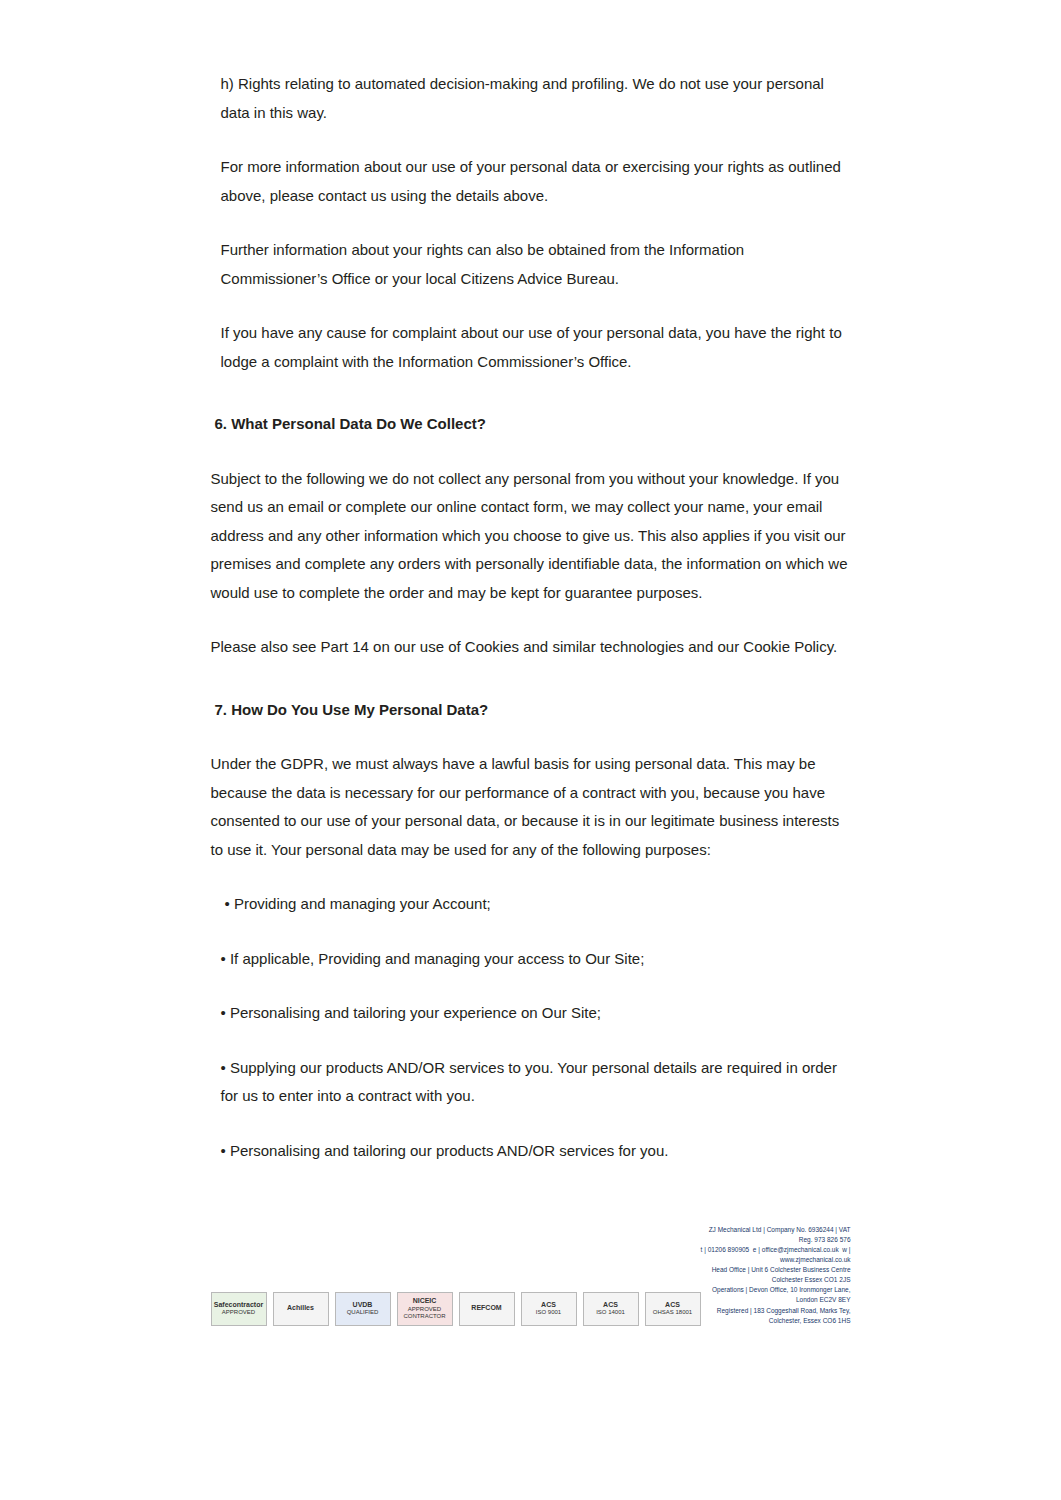h) Rights relating to automated decision-making and profiling. We do not use your personal data in this way.
For more information about our use of your personal data or exercising your rights as outlined above, please contact us using the details above.
Further information about your rights can also be obtained from the Information Commissioner’s Office or your local Citizens Advice Bureau.
If you have any cause for complaint about our use of your personal data, you have the right to lodge a complaint with the Information Commissioner’s Office.
6. What Personal Data Do We Collect?
Subject to the following we do not collect any personal from you without your knowledge. If you send us an email or complete our online contact form, we may collect your name, your email address and any other information which you choose to give us. This also applies if you visit our premises and complete any orders with personally identifiable data, the information on which we would use to complete the order and may be kept for guarantee purposes.
Please also see Part 14 on our use of Cookies and similar technologies and our Cookie Policy.
7. How Do You Use My Personal Data?
Under the GDPR, we must always have a lawful basis for using personal data. This may be because the data is necessary for our performance of a contract with you, because you have consented to our use of your personal data, or because it is in our legitimate business interests to use it. Your personal data may be used for any of the following purposes:
• Providing and managing your Account;
• If applicable, Providing and managing your access to Our Site;
• Personalising and tailoring your experience on Our Site;
• Supplying our products AND/OR services to you. Your personal details are required in order for us to enter into a contract with you.
• Personalising and tailoring our products AND/OR services for you.
Safecontractor APPROVED
Achilles
UVDBQUALIFIED
NICEICAPPROVED CONTRACTOR
REFCOM
ACSISO 9001
ACSISO 14001
ACSOHSAS 18001
ZJ Mechanical Ltd | Company No. 6936244 | VAT Reg. 973 826 576
t | 01206 890905 e | office@zjmechanical.co.uk w | www.zjmechanical.co.uk
Head Office | Unit 6 Colchester Business Centre Colchester Essex CO1 2JS
Operations | Devon Office, 10 Ironmonger Lane, London EC2V 8EY
Registered | 183 Coggeshall Road, Marks Tey, Colchester, Essex CO6 1HS